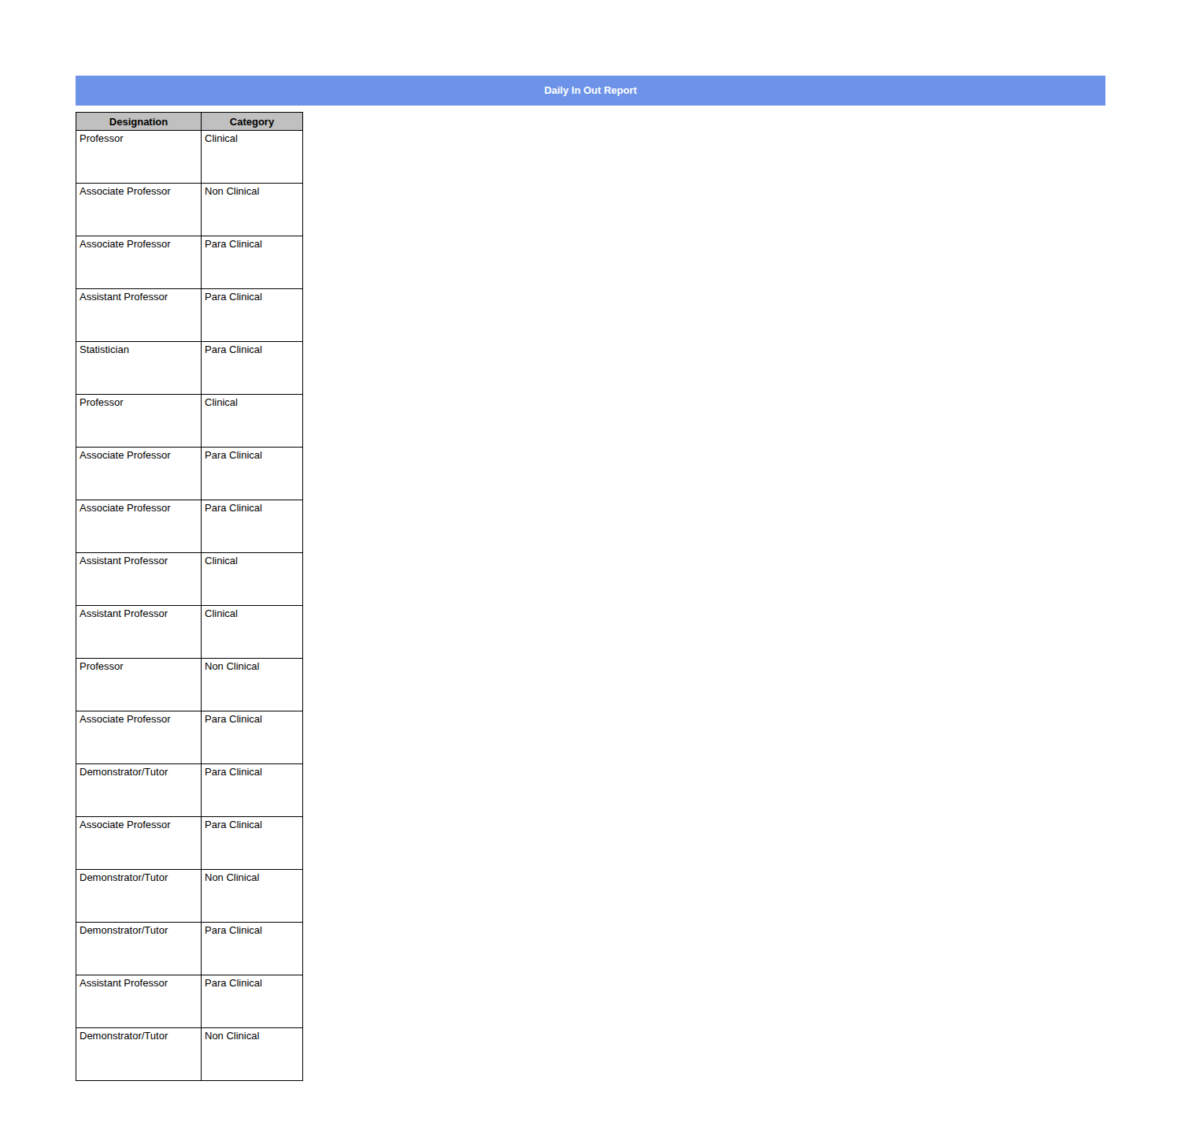Daily In Out Report
| Designation | Category |
| --- | --- |
| Professor | Clinical |
| Associate Professor | Non Clinical |
| Associate Professor | Para Clinical |
| Assistant Professor | Para Clinical |
| Statistician | Para Clinical |
| Professor | Clinical |
| Associate Professor | Para Clinical |
| Associate Professor | Para Clinical |
| Assistant Professor | Clinical |
| Assistant Professor | Clinical |
| Professor | Non Clinical |
| Associate Professor | Para Clinical |
| Demonstrator/Tutor | Para Clinical |
| Associate Professor | Para Clinical |
| Demonstrator/Tutor | Non Clinical |
| Demonstrator/Tutor | Para Clinical |
| Assistant Professor | Para Clinical |
| Demonstrator/Tutor | Non Clinical |